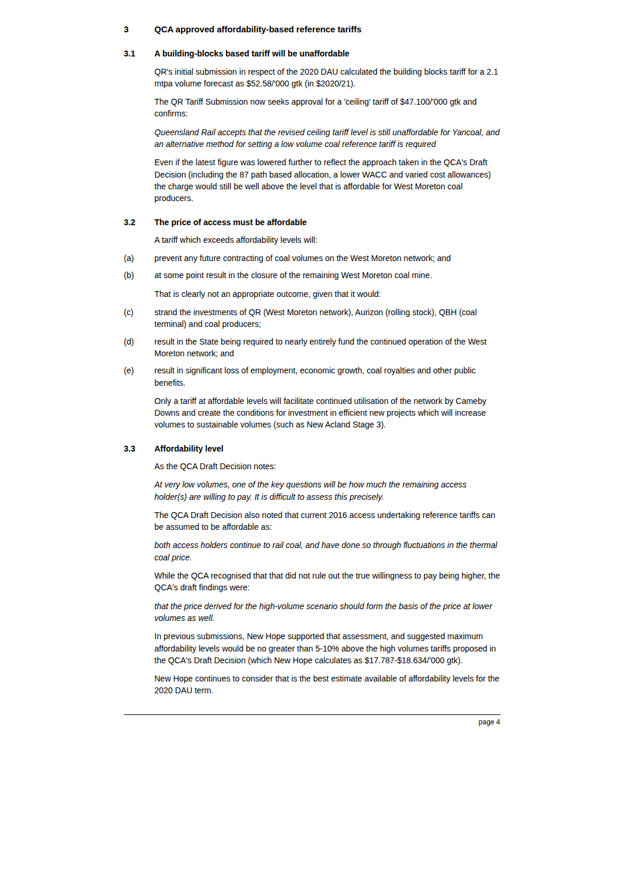3 QCA approved affordability-based reference tariffs
3.1 A building-blocks based tariff will be unaffordable
QR's initial submission in respect of the 2020 DAU calculated the building blocks tariff for a 2.1 mtpa volume forecast as $52.58/'000 gtk (in $2020/21).
The QR Tariff Submission now seeks approval for a 'ceiling' tariff of $47.100/'000 gtk and confirms:
Queensland Rail accepts that the revised ceiling tariff level is still unaffordable for Yancoal, and an alternative method for setting a low volume coal reference tariff is required
Even if the latest figure was lowered further to reflect the approach taken in the QCA's Draft Decision (including the 87 path based allocation, a lower WACC and varied cost allowances) the charge would still be well above the level that is affordable for West Moreton coal producers.
3.2 The price of access must be affordable
A tariff which exceeds affordability levels will:
(a) prevent any future contracting of coal volumes on the West Moreton network; and
(b) at some point result in the closure of the remaining West Moreton coal mine.
That is clearly not an appropriate outcome, given that it would:
(c) strand the investments of QR (West Moreton network), Aurizon (rolling stock), QBH (coal terminal) and coal producers;
(d) result in the State being required to nearly entirely fund the continued operation of the West Moreton network; and
(e) result in significant loss of employment, economic growth, coal royalties and other public benefits.
Only a tariff at affordable levels will facilitate continued utilisation of the network by Cameby Downs and create the conditions for investment in efficient new projects which will increase volumes to sustainable volumes (such as New Acland Stage 3).
3.3 Affordability level
As the QCA Draft Decision notes:
At very low volumes, one of the key questions will be how much the remaining access holder(s) are willing to pay. It is difficult to assess this precisely.
The QCA Draft Decision also noted that current 2016 access undertaking reference tariffs can be assumed to be affordable as:
both access holders continue to rail coal, and have done so through fluctuations in the thermal coal price.
While the QCA recognised that that did not rule out the true willingness to pay being higher, the QCA's draft findings were:
that the price derived for the high-volume scenario should form the basis of the price at lower volumes as well.
In previous submissions, New Hope supported that assessment, and suggested maximum affordability levels would be no greater than 5-10% above the high volumes tariffs proposed in the QCA's Draft Decision (which New Hope calculates as $17.787-$18.634/'000 gtk).
New Hope continues to consider that is the best estimate available of affordability levels for the 2020 DAU term.
page 4